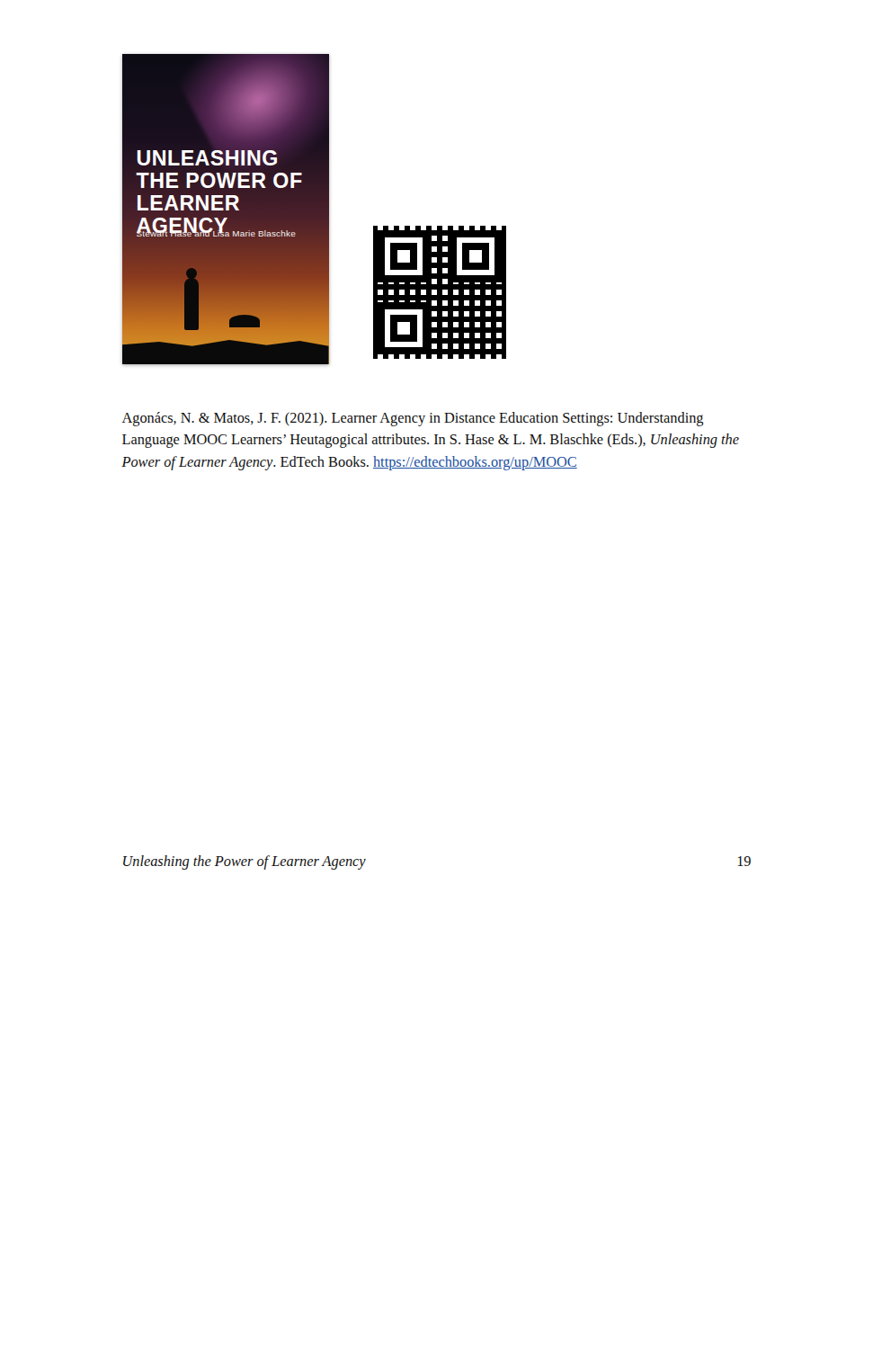Unleashing
the Power of
Learner
Agency
Stewart Hase and Lisa Marie Blaschke
Agonács, N. & Matos, J. F. (2021). Learner Agency in Distance Education Settings: Understanding Language MOOC Learners’ Heutagogical attributes. In S. Hase & L. M. Blaschke (Eds.), Unleashing the Power of Learner Agency. EdTech Books. https://edtechbooks.org/up/MOOC
Unleashing the Power of Learner Agency 19